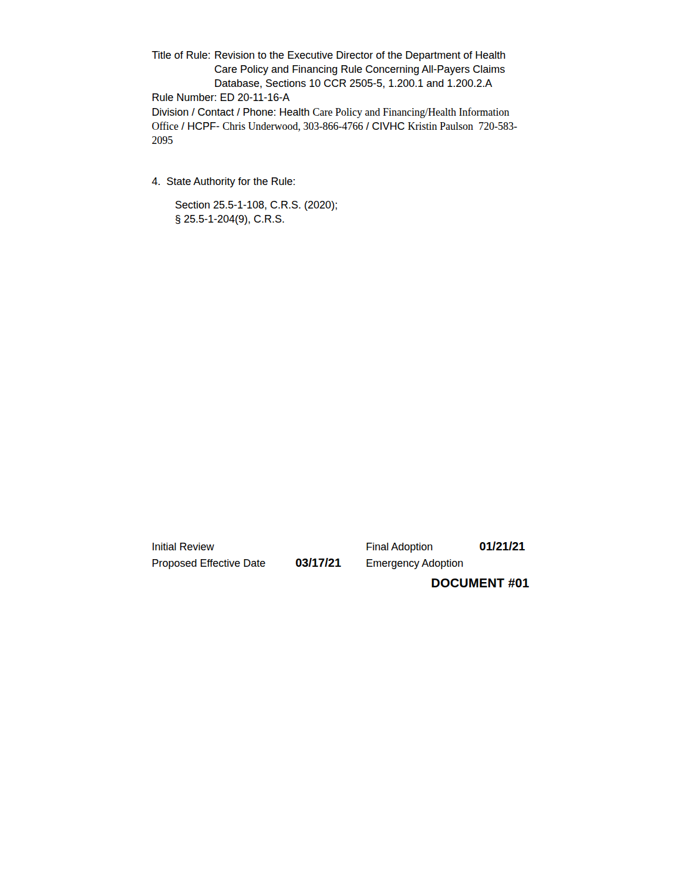Title of Rule: Revision to the Executive Director of the Department of Health Care Policy and Financing Rule Concerning All-Payers Claims Database, Sections 10 CCR 2505-5, 1.200.1 and 1.200.2.A
Rule Number: ED 20-11-16-A
Division / Contact / Phone: Health Care Policy and Financing/Health Information Office / HCPF- Chris Underwood, 303-866-4766 / CIVHC Kristin Paulson 720-583-2095
4. State Authority for the Rule:
Section 25.5-1-108, C.R.S. (2020);
§ 25.5-1-204(9), C.R.S.
Initial Review
Final Adoption
01/21/21
Proposed Effective Date
03/17/21
Emergency Adoption
DOCUMENT #01